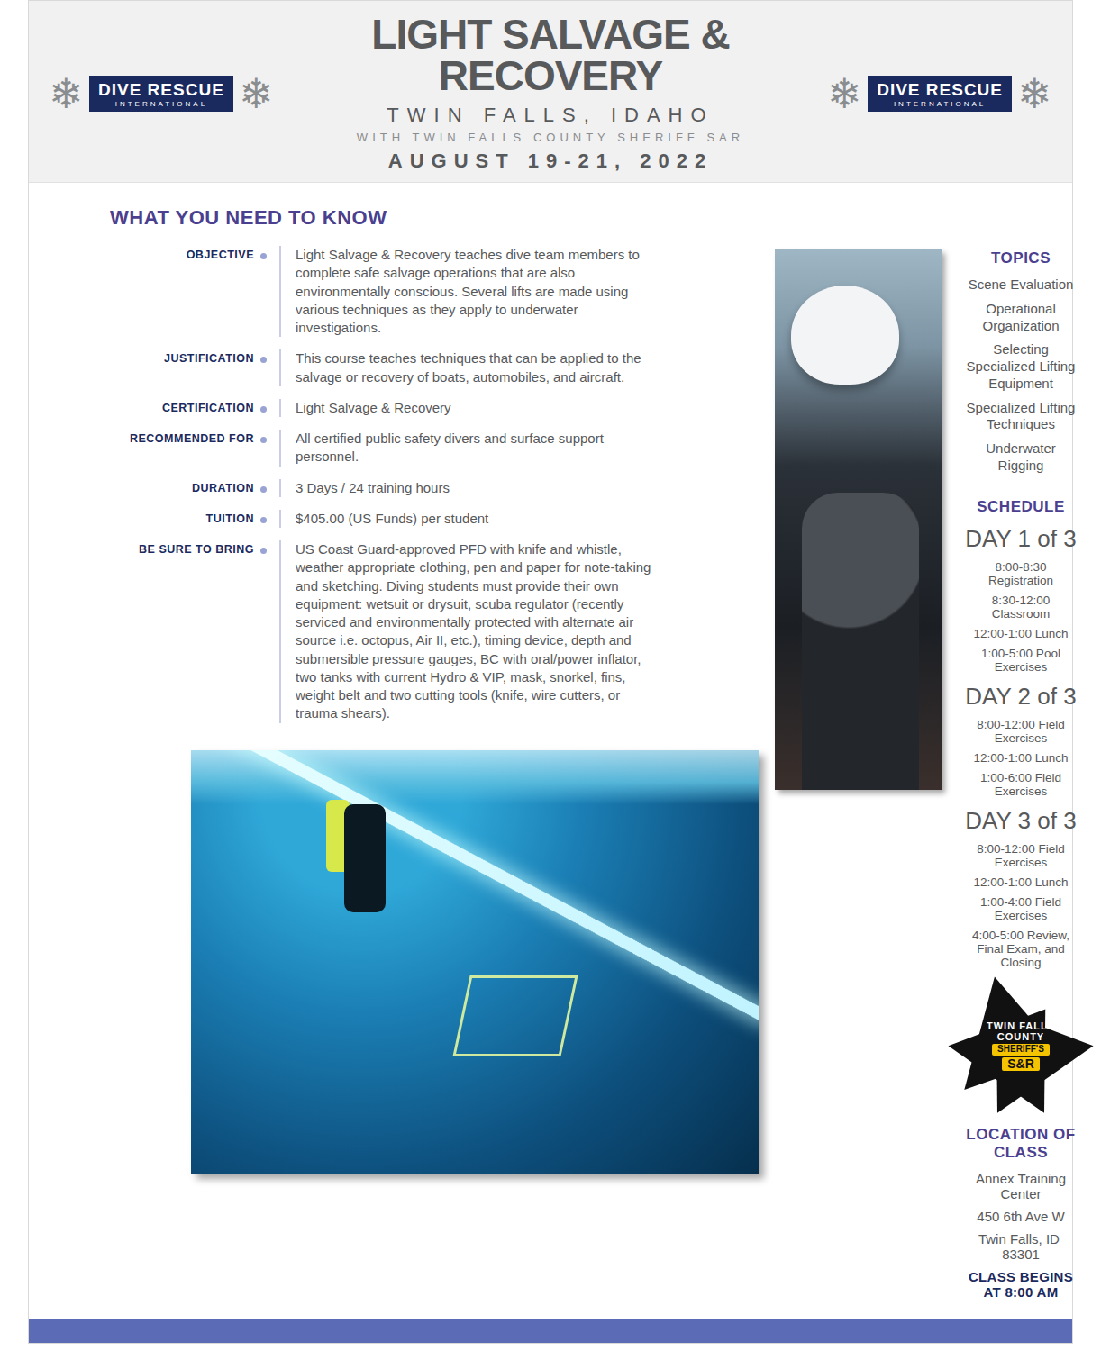❄
DIVE RESCUE INTERNATIONAL
❄
LIGHT SALVAGE & RECOVERY
TWIN FALLS, IDAHO
WITH TWIN FALLS COUNTY SHERIFF SAR
AUGUST 19-21, 2022
❄
DIVE RESCUE INTERNATIONAL
❄
WHAT YOU NEED TO KNOW
OBJECTIVE
Light Salvage & Recovery teaches dive team members to complete safe salvage operations that are also environmentally conscious. Several lifts are made using various techniques as they apply to underwater investigations.
JUSTIFICATION
This course teaches techniques that can be applied to the salvage or recovery of boats, automobiles, and aircraft.
CERTIFICATION
Light Salvage & Recovery
RECOMMENDED FOR
All certified public safety divers and surface support personnel.
DURATION
3 Days / 24 training hours
TUITION
$405.00 (US Funds) per student
BE SURE TO BRING
US Coast Guard-approved PFD with knife and whistle, weather appropriate clothing, pen and paper for note-taking and sketching. Diving students must provide their own equipment: wetsuit or drysuit, scuba regulator (recently serviced and environmentally protected with alternate air source i.e. octopus, Air II, etc.), timing device, depth and submersible pressure gauges, BC with oral/power inflator, two tanks with current Hydro & VIP, mask, snorkel, fins, weight belt and two cutting tools (knife, wire cutters, or trauma shears).
TOPICS
Scene Evaluation
Operational Organization
Selecting Specialized Lifting Equipment
Specialized Lifting Techniques
Underwater Rigging
SCHEDULE
DAY 1 of 3
8:00-8:30 Registration
8:30-12:00 Classroom
12:00-1:00 Lunch
1:00-5:00 Pool Exercises
DAY 2 of 3
8:00-12:00 Field Exercises
12:00-1:00 Lunch
1:00-6:00 Field Exercises
DAY 3 of 3
8:00-12:00 Field Exercises
12:00-1:00 Lunch
1:00-4:00 Field Exercises
4:00-5:00 Review, Final Exam, and Closing
TWIN FALLS COUNTY SHERIFF'S S&R
LOCATION OF CLASS
Annex Training Center
450 6th Ave W
Twin Falls, ID 83301
CLASS BEGINS AT 8:00 AM